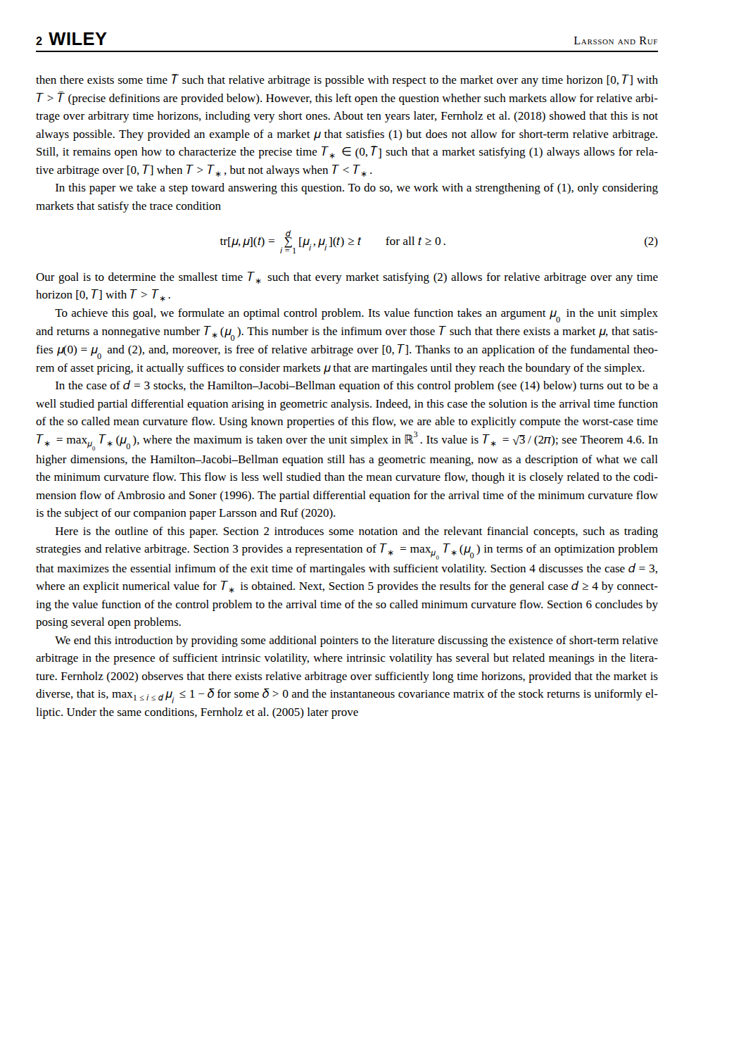2 WILEY
Larsson and Ruf
then there exists some time T¯ such that relative arbitrage is possible with respect to the market over any time horizon [0, T] with T>T¯ (precise definitions are provided below). However, this left open the question whether such markets allow for relative arbitrage over arbitrary time horizons, including very short ones. About ten years later, Fernholz et al. (2018) showed that this is not always possible. They provided an example of a market μ that satisfies (1) but does not allow for short-term relative arbitrage. Still, it remains open how to characterize the precise time T∗∈(0,T¯] such that a market satisfying (1) always allows for relative arbitrage over [0, T] when T>T∗, but not always when T<T∗.
In this paper we take a step toward answering this question. To do so, we work with a strengthening of (1), only considering markets that satisfy the trace condition
tr[μ,μ](t) = ∑ i=1 d [μi,μi](t) ≥t for all t≥0.
(2)
Our goal is to determine the smallest time T∗ such that every market satisfying (2) allows for relative arbitrage over any time horizon [0, T] with T>T∗.
To achieve this goal, we formulate an optimal control problem. Its value function takes an argument μ0 in the unit simplex and returns a nonnegative number T∗(μ0). This number is the infimum over those T such that there exists a market μ, that satisfies μ(0)=μ0 and (2), and, moreover, is free of relative arbitrage over [0, T]. Thanks to an application of the fundamental theorem of asset pricing, it actually suffices to consider markets μ that are martingales until they reach the boundary of the simplex.
In the case of d=3 stocks, the Hamilton–Jacobi–Bellman equation of this control problem (see (14) below) turns out to be a well studied partial differential equation arising in geometric analysis. Indeed, in this case the solution is the arrival time function of the so called mean curvature flow. Using known properties of this flow, we are able to explicitly compute the worst-case time T∗=maxμ0T∗(μ0), where the maximum is taken over the unit simplex in ℝ3. Its value is T∗=3/(2π); see Theorem 4.6. In higher dimensions, the Hamilton–Jacobi–Bellman equation still has a geometric meaning, now as a description of what we call the minimum curvature flow. This flow is less well studied than the mean curvature flow, though it is closely related to the codimension flow of Ambrosio and Soner (1996). The partial differential equation for the arrival time of the minimum curvature flow is the subject of our companion paper Larsson and Ruf (2020).
Here is the outline of this paper. Section 2 introduces some notation and the relevant financial concepts, such as trading strategies and relative arbitrage. Section 3 provides a representation of T∗=maxμ0T∗(μ0) in terms of an optimization problem that maximizes the essential infimum of the exit time of martingales with sufficient volatility. Section 4 discusses the case d=3, where an explicit numerical value for T∗ is obtained. Next, Section 5 provides the results for the general case d≥4 by connecting the value function of the control problem to the arrival time of the so called minimum curvature flow. Section 6 concludes by posing several open problems.
We end this introduction by providing some additional pointers to the literature discussing the existence of short-term relative arbitrage in the presence of sufficient intrinsic volatility, where intrinsic volatility has several but related meanings in the literature. Fernholz (2002) observes that there exists relative arbitrage over sufficiently long time horizons, provided that the market is diverse, that is, max1≤i≤dμi≤1−δ for some δ>0 and the instantaneous covariance matrix of the stock returns is uniformly elliptic. Under the same conditions, Fernholz et al. (2005) later prove